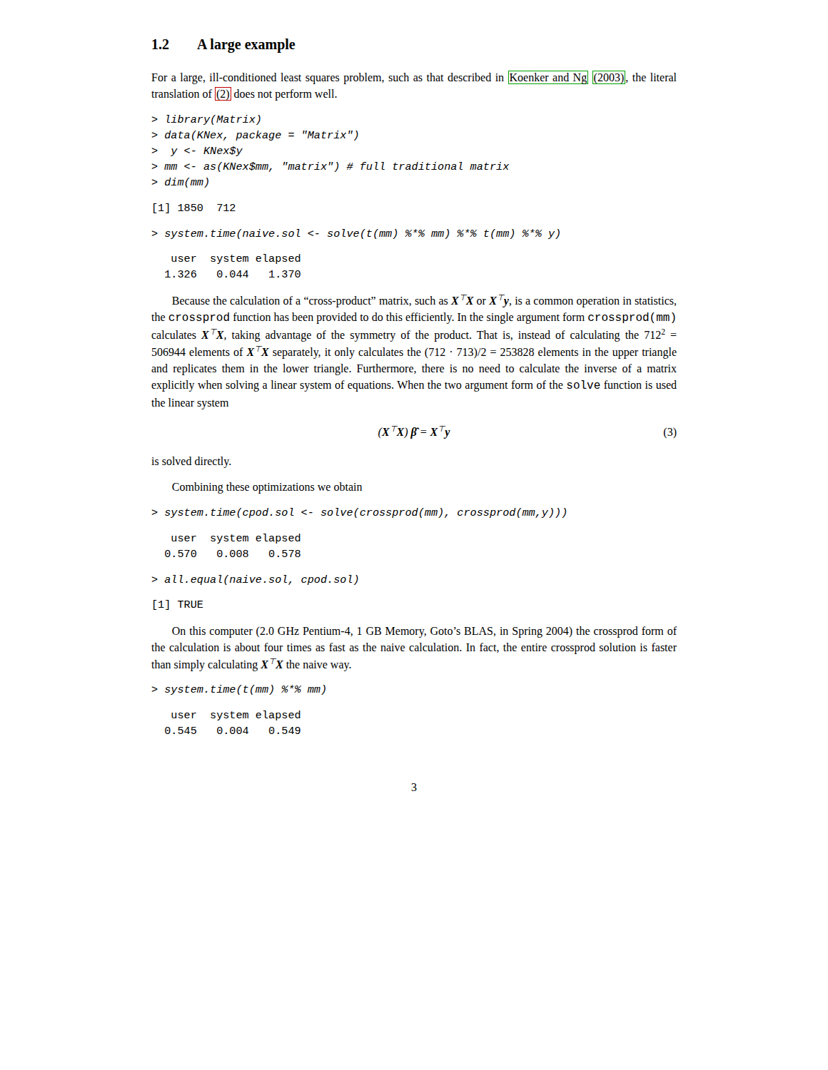1.2 A large example
For a large, ill-conditioned least squares problem, such as that described in Koenker and Ng (2003), the literal translation of (2) does not perform well.
> library(Matrix)
> data(KNex, package = "Matrix")
>  y <- KNex$y
> mm <- as(KNex$mm, "matrix") # full traditional matrix
> dim(mm)
[1] 1850  712
> system.time(naive.sol <- solve(t(mm) %*% mm) %*% t(mm) %*% y)
   user  system elapsed
  1.326   0.044   1.370
Because the calculation of a “cross-product” matrix, such as X⊤X or X⊤y, is a common operation in statistics, the crossprod function has been provided to do this efficiently. In the single argument form crossprod(mm) calculates X⊤X, taking advantage of the symmetry of the product. That is, instead of calculating the 7122 = 506944 elements of X⊤X separately, it only calculates the (712 · 713)/2 = 253828 elements in the upper triangle and replicates them in the lower triangle. Furthermore, there is no need to calculate the inverse of a matrix explicitly when solving a linear system of equations. When the two argument form of the solve function is used the linear system
(X⊤X) β̂ = X⊤y (3)
is solved directly.
Combining these optimizations we obtain
> system.time(cpod.sol <- solve(crossprod(mm), crossprod(mm,y)))
   user  system elapsed
  0.570   0.008   0.578
> all.equal(naive.sol, cpod.sol)
[1] TRUE
On this computer (2.0 GHz Pentium-4, 1 GB Memory, Goto’s BLAS, in Spring 2004) the crossprod form of the calculation is about four times as fast as the naive calculation. In fact, the entire crossprod solution is faster than simply calculating X⊤X the naive way.
> system.time(t(mm) %*% mm)
   user  system elapsed
  0.545   0.004   0.549
3